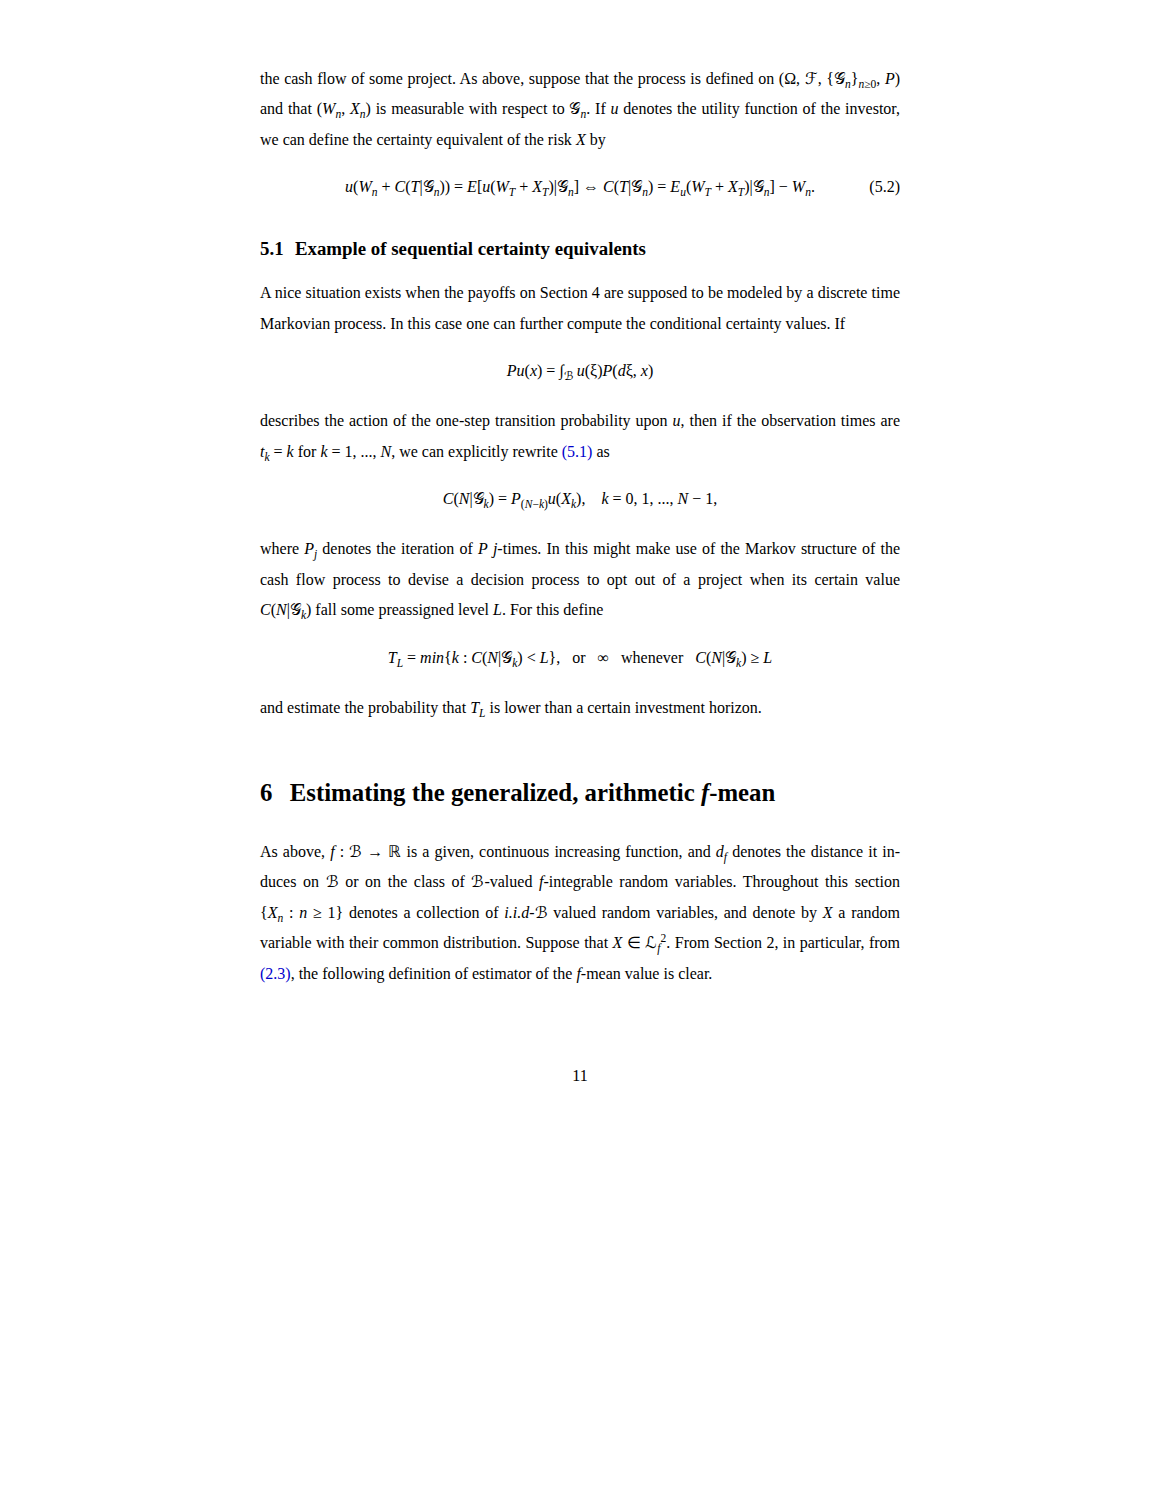the cash flow of some project. As above, suppose that the process is defined on (Ω, ℱ, {𝒢n}n≥0, P) and that (Wn, Xn) is measurable with respect to 𝒢n. If u denotes the utility function of the investor, we can define the certainty equivalent of the risk X by
u(Wn + C(T|𝒢n)) = E[u(WT + XT)|𝒢n] ⇔ C(T|𝒢n) = Eu(WT + XT)|𝒢n] − Wn. (5.2)
5.1 Example of sequential certainty equivalents
A nice situation exists when the payoffs on Section 4 are supposed to be modeled by a discrete time Markovian process. In this case one can further compute the conditional certainty values. If
Pu(x) = ∫ℬ u(ξ)P(dξ, x)
describes the action of the one-step transition probability upon u, then if the observation times are tk = k for k = 1, ..., N, we can explicitly rewrite (5.1) as
C(N|𝒢k) = P(N−k)u(Xk), k = 0, 1, ..., N − 1,
where Pj denotes the iteration of P j-times. In this might make use of the Markov structure of the cash flow process to devise a decision process to opt out of a project when its certain value C(N|𝒢k) fall some preassigned level L. For this define
TL = min{k : C(N|𝒢k) < L}, or ∞ whenever C(N|𝒢k) ≥ L
and estimate the probability that TL is lower than a certain investment horizon.
6 Estimating the generalized, arithmetic f-mean
As above, f : ℬ → ℝ is a given, continuous increasing function, and df denotes the distance it induces on ℬ or on the class of ℬ-valued f-integrable random variables. Throughout this section {Xn : n ≥ 1} denotes a collection of i.i.d-ℬ valued random variables, and denote by X a random variable with their common distribution. Suppose that X ∈ ℒf2. From Section 2, in particular, from (2.3), the following definition of estimator of the f-mean value is clear.
11